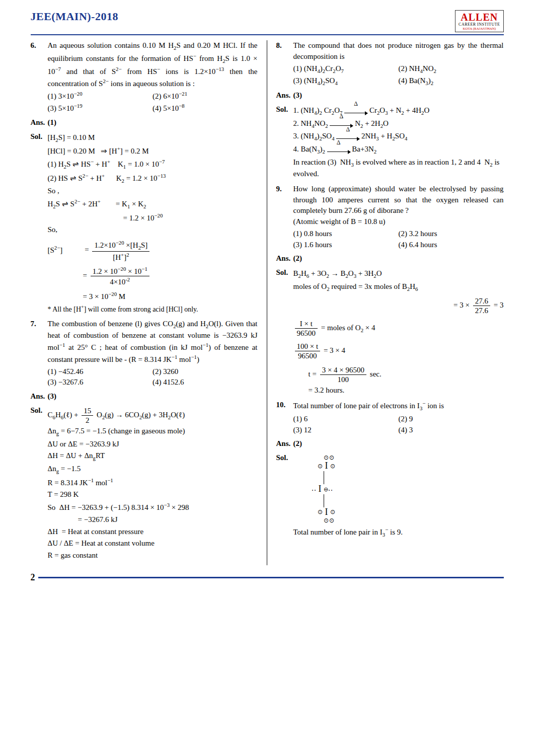JEE(MAIN)-2018
ALLEN
CAREER INSTITUTE
KOTA (RAJASTHAN)
6.
An aqueous solution contains 0.10 M H2S and 0.20 M HCl. If the equilibrium constants for the formation of HS− from H2S is 1.0 × 10−7 and that of S2− from HS− ions is 1.2×10−13 then the concentration of S2− ions in aqueous solution is :
(1) 3×10−20
(2) 6×10−21
(3) 5×10−19
(4) 5×10−8
Ans.
(1)
Sol.
[H2S] = 0.10 M
[HCl] = 0.20 M ⇒ [H+] = 0.2 M
(1) H2S ⇌ HS− + H+ K1 = 1.0 × 10−7
(2) HS ⇌ S2− + H+ K2 = 1.2 × 10−13
So ,
H2S ⇌ S2− + 2H+ = K1 × K2
= 1.2 × 10−20
So,
[S2−] = 1.2×10−20 ×[H2S] [H+]2
= 1.2 × 10−20 × 10−1 4×10-2
= 3 × 10−20 M
* All the [H+] will come from strong acid [HCl] only.
7.
The combustion of benzene (l) gives CO2(g) and H2O(l). Given that heat of combustion of benzene at constant volume is −3263.9 kJ mol−1 at 25° C ; heat of combustion (in kJ mol−1) of benzene at constant pressure will be - (R = 8.314 JK−1 mol−1)
(1) −452.46
(2) 3260
(3) −3267.6
(4) 4152.6
Ans.
(3)
Sol.
C6H6(ℓ) + 152 O2(g) → 6CO2(g) + 3H2O(ℓ)
Δng = 6−7.5 = −1.5 (change in gaseous mole)
ΔU or ΔE = −3263.9 kJ
ΔH = ΔU + ΔngRT
Δng = −1.5
R = 8.314 JK−1 mol−1
T = 298 K
So ΔH = −3263.9 + (−1.5) 8.314 × 10−3 × 298
= −3267.6 kJ
ΔH = Heat at constant pressure
ΔU / ΔE = Heat at constant volume
R = gas constant
8.
The compound that does not produce nitrogen gas by the thermal decomposition is
(1) (NH4)2Cr2O7
(2) NH4NO2
(3) (NH4)2SO4
(4) Ba(N3)2
Ans.
(3)
Sol.
1. (NH4)2 Cr2O7 Δ Cr2O3 + N2 + 4H2O
2. NH4NO2 Δ N2 + 2H2O
3. (NH4)2SO4 Δ 2NH3 + H2SO4
4. Ba(N3)2 Δ Ba+3N2
In reaction (3) NH3 is evolved where as in reaction 1, 2 and 4 N2 is evolved.
9.
How long (approximate) should water be electrolysed by passing through 100 amperes current so that the oxygen released can completely burn 27.66 g of diborane ?
(Atomic weight of B = 10.8 u)
(1) 0.8 hours
(2) 3.2 hours
(3) 1.6 hours
(4) 6.4 hours
Ans.
(2)
Sol.
B2H6 + 3O2 → B2O3 + 3H2O
moles of O2 required = 3x moles of B2H6
= 3 × 27.627.6 = 3
I × t 96500 = moles of O2 × 4
100 × t 96500 = 3 × 4
t = 3 × 4 × 96500100 sec.
= 3.2 hours.
10.
Total number of lone pair of electrons in I3− ion is
(1) 6
(2) 9
(3) 12
(4) 3
Ans.
(2)
Sol.
⊙⊙
⊙I⊙
․․ I ⊖ ․․
⊙I⊙
⊙⊙
Total number of lone pair in I3− is 9.
2